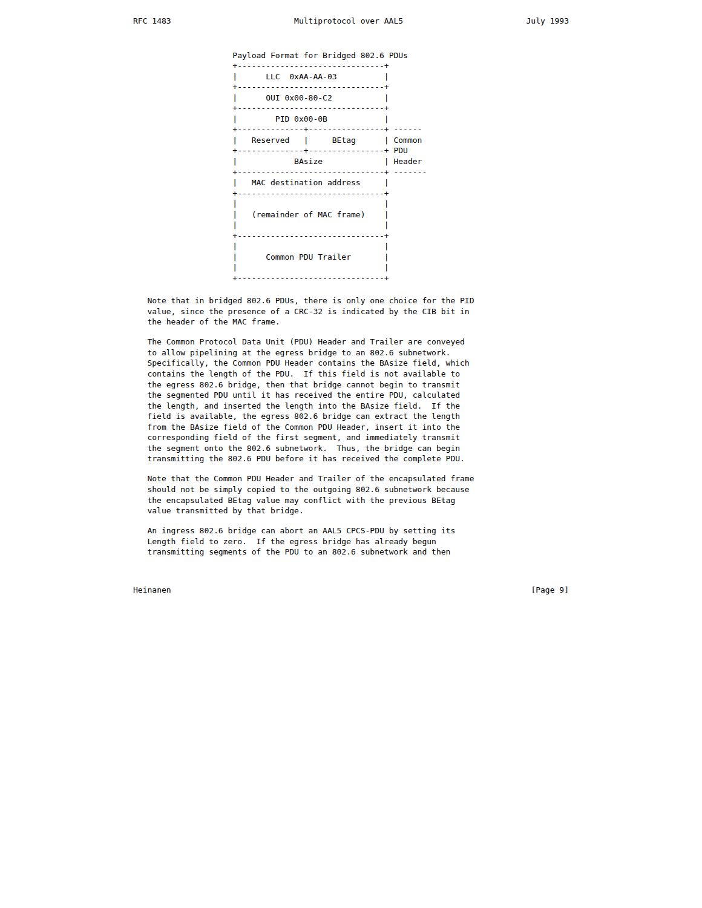RFC 1483 Multiprotocol over AAL5 July 1993
                     Payload Format for Bridged 802.6 PDUs
                     +-------------------------------+
                     |      LLC  0xAA-AA-03          |
                     +-------------------------------+
                     |      OUI 0x00-80-C2           |
                     +-------------------------------+
                     |        PID 0x00-0B            |
                     +--------------+----------------+ ------
                     |   Reserved   |     BEtag      | Common
                     +--------------+----------------+ PDU
                     |            BAsize             | Header
                     +-------------------------------+ -------
                     |   MAC destination address     |
                     +-------------------------------+
                     |                               |
                     |   (remainder of MAC frame)    |
                     |                               |
                     +-------------------------------+
                     |                               |
                     |      Common PDU Trailer       |
                     |                               |
                     +-------------------------------+
Note that in bridged 802.6 PDUs, there is only one choice for the PID value, since the presence of a CRC-32 is indicated by the CIB bit in the header of the MAC frame.
The Common Protocol Data Unit (PDU) Header and Trailer are conveyed to allow pipelining at the egress bridge to an 802.6 subnetwork. Specifically, the Common PDU Header contains the BAsize field, which contains the length of the PDU. If this field is not available to the egress 802.6 bridge, then that bridge cannot begin to transmit the segmented PDU until it has received the entire PDU, calculated the length, and inserted the length into the BAsize field. If the field is available, the egress 802.6 bridge can extract the length from the BAsize field of the Common PDU Header, insert it into the corresponding field of the first segment, and immediately transmit the segment onto the 802.6 subnetwork. Thus, the bridge can begin transmitting the 802.6 PDU before it has received the complete PDU.
Note that the Common PDU Header and Trailer of the encapsulated frame should not be simply copied to the outgoing 802.6 subnetwork because the encapsulated BEtag value may conflict with the previous BEtag value transmitted by that bridge.
An ingress 802.6 bridge can abort an AAL5 CPCS-PDU by setting its Length field to zero. If the egress bridge has already begun transmitting segments of the PDU to an 802.6 subnetwork and then
Heinanen [Page 9]